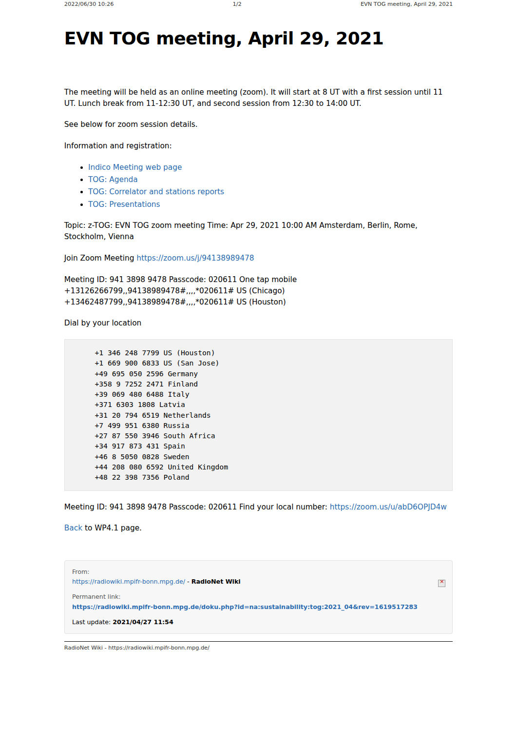2022/06/30 10:26
1/2
EVN TOG meeting, April 29, 2021
EVN TOG meeting, April 29, 2021
The meeting will be held as an online meeting (zoom). It will start at 8 UT with a first session until 11 UT. Lunch break from 11-12:30 UT, and second session from 12:30 to 14:00 UT.
See below for zoom session details.
Information and registration:
Indico Meeting web page
TOG: Agenda
TOG: Correlator and stations reports
TOG: Presentations
Topic: z-TOG: EVN TOG zoom meeting Time: Apr 29, 2021 10:00 AM Amsterdam, Berlin, Rome, Stockholm, Vienna
Join Zoom Meeting https://zoom.us/j/94138989478
Meeting ID: 941 3898 9478 Passcode: 020611 One tap mobile +13126266799,,94138989478#,,,,*020611# US (Chicago) +13462487799,,94138989478#,,,,*020611# US (Houston)
Dial by your location
+1 346 248 7799 US (Houston)
+1 669 900 6833 US (San Jose)
+49 695 050 2596 Germany
+358 9 7252 2471 Finland
+39 069 480 6488 Italy
+371 6303 1808 Latvia
+31 20 794 6519 Netherlands
+7 499 951 6380 Russia
+27 87 550 3946 South Africa
+34 917 873 431 Spain
+46 8 5050 0828 Sweden
+44 208 080 6592 United Kingdom
+48 22 398 7356 Poland
Meeting ID: 941 3898 9478 Passcode: 020611 Find your local number: https://zoom.us/u/abD6OPJD4w
Back to WP4.1 page.
From:
https://radiowiki.mpifr-bonn.mpg.de/ - RadioNet Wiki
Permanent link:
https://radiowiki.mpifr-bonn.mpg.de/doku.php?id=na:sustainability:tog:2021_04&rev=1619517283
Last update: 2021/04/27 11:54
RadioNet Wiki - https://radiowiki.mpifr-bonn.mpg.de/